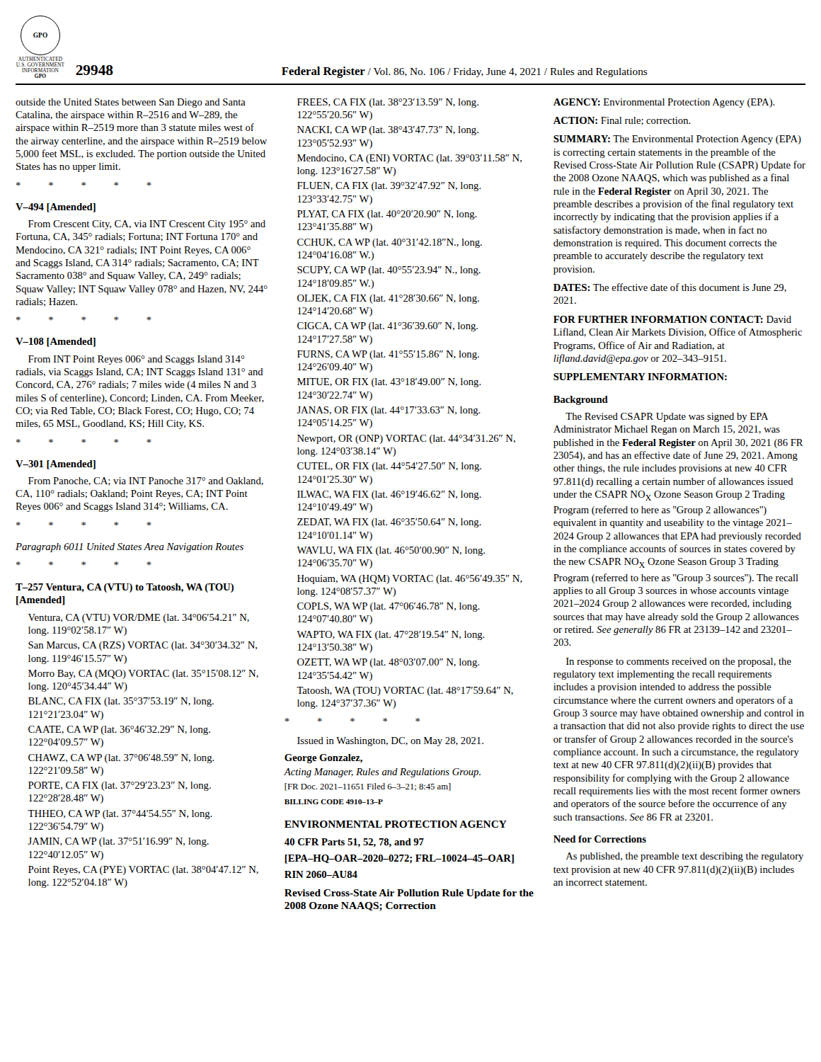GPO
AUTHENTICATED
U.S. GOVERNMENT
INFORMATION
GPO
29948
Federal Register / Vol. 86, No. 106 / Friday, June 4, 2021 / Rules and Regulations
outside the United States between San Diego and Santa Catalina, the airspace within R–2516 and W–289, the airspace within R–2519 more than 3 statute miles west of the airway centerline, and the airspace within R–2519 below 5,000 feet MSL, is excluded. The portion outside the United States has no upper limit.
* * * * *
V–494 [Amended]
From Crescent City, CA, via INT Crescent City 195° and Fortuna, CA, 345° radials; Fortuna; INT Fortuna 170° and Mendocino, CA 321° radials; INT Point Reyes, CA 006° and Scaggs Island, CA 314° radials; Sacramento, CA; INT Sacramento 038° and Squaw Valley, CA, 249° radials; Squaw Valley; INT Squaw Valley 078° and Hazen, NV, 244° radials; Hazen.
* * * * *
V–108 [Amended]
From INT Point Reyes 006° and Scaggs Island 314° radials, via Scaggs Island, CA; INT Scaggs Island 131° and Concord, CA, 276° radials; 7 miles wide (4 miles N and 3 miles S of centerline), Concord; Linden, CA. From Meeker, CO; via Red Table, CO; Black Forest, CO; Hugo, CO; 74 miles, 65 MSL, Goodland, KS; Hill City, KS.
* * * * *
V–301 [Amended]
From Panoche, CA; via INT Panoche 317° and Oakland, CA, 110° radials; Oakland; Point Reyes, CA; INT Point Reyes 006° and Scaggs Island 314°; Williams, CA.
* * * * *
Paragraph 6011 United States Area Navigation Routes
* * * * *
T–257 Ventura, CA (VTU) to Tatoosh, WA (TOU) [Amended]
Ventura, CA (VTU) VOR/DME (lat. 34°06′54.21″ N, long. 119°02′58.17″ W)
San Marcus, CA (RZS) VORTAC (lat. 34°30′34.32″ N, long. 119°46′15.57″ W)
Morro Bay, CA (MQO) VORTAC (lat. 35°15′08.12″ N, long. 120°45′34.44″ W)
BLANC, CA FIX (lat. 35°37′53.19″ N, long. 121°21′23.04″ W)
CAATE, CA WP (lat. 36°46′32.29″ N, long. 122°04′09.57″ W)
CHAWZ, CA WP (lat. 37°06′48.59″ N, long. 122°21′09.58″ W)
PORTE, CA FIX (lat. 37°29′23.23″ N, long. 122°28′28.48″ W)
THHEO, CA WP (lat. 37°44′54.55″ N, long. 122°36′54.79″ W)
JAMIN, CA WP (lat. 37°51′16.99″ N, long. 122°40′12.05″ W)
Point Reyes, CA (PYE) VORTAC (lat. 38°04′47.12″ N, long. 122°52′04.18″ W)
FREES, CA FIX (lat. 38°23′13.59″ N, long. 122°55′20.56″ W)
NACKI, CA WP (lat. 38°43′47.73″ N, long. 123°05′52.93″ W)
Mendocino, CA (ENI) VORTAC (lat. 39°03′11.58″ N, long. 123°16′27.58″ W)
FLUEN, CA FIX (lat. 39°32′47.92″ N, long. 123°33′42.75″ W)
PLYAT, CA FIX (lat. 40°20′20.90″ N, long. 123°41′35.88″ W)
CCHUK, CA WP (lat. 40°31′42.18″N., long. 124°04′16.08″ W.)
SCUPY, CA WP (lat. 40°55′23.94″ N., long. 124°18′09.85″ W.)
OLJEK, CA FIX (lat. 41°28′30.66″ N, long. 124°14′20.68″ W)
CIGCA, CA WP (lat. 41°36′39.60″ N, long. 124°17′27.58″ W)
FURNS, CA WP (lat. 41°55′15.86″ N, long. 124°26′09.40″ W)
MITUE, OR FIX (lat. 43°18′49.00″ N, long. 124°30′22.74″ W)
JANAS, OR FIX (lat. 44°17′33.63″ N, long. 124°05′14.25″ W)
Newport, OR (ONP) VORTAC (lat. 44°34′31.26″ N, long. 124°03′38.14″ W)
CUTEL, OR FIX (lat. 44°54′27.50″ N, long. 124°01′25.30″ W)
ILWAC, WA FIX (lat. 46°19′46.62″ N, long. 124°10′49.49″ W)
ZEDAT, WA FIX (lat. 46°35′50.64″ N, long. 124°10′01.14″ W)
WAVLU, WA FIX (lat. 46°50′00.90″ N, long. 124°06′35.70″ W)
Hoquiam, WA (HQM) VORTAC (lat. 46°56′49.35″ N, long. 124°08′57.37″ W)
COPLS, WA WP (lat. 47°06′46.78″ N, long. 124°07′40.80″ W)
WAPTO, WA FIX (lat. 47°28′19.54″ N, long. 124°13′50.38″ W)
OZETT, WA WP (lat. 48°03′07.00″ N, long. 124°35′54.42″ W)
Tatoosh, WA (TOU) VORTAC (lat. 48°17′59.64″ N, long. 124°37′37.36″ W)
* * * * *
Issued in Washington, DC, on May 28, 2021.
George Gonzalez,
Acting Manager, Rules and Regulations Group.
[FR Doc. 2021–11651 Filed 6–3–21; 8:45 am]
BILLING CODE 4910–13–P
ENVIRONMENTAL PROTECTION AGENCY
40 CFR Parts 51, 52, 78, and 97
[EPA–HQ–OAR–2020–0272; FRL–10024–45–OAR]
RIN 2060–AU84
Revised Cross-State Air Pollution Rule Update for the 2008 Ozone NAAQS; Correction
AGENCY: Environmental Protection Agency (EPA).
ACTION: Final rule; correction.
SUMMARY: The Environmental Protection Agency (EPA) is correcting certain statements in the preamble of the Revised Cross-State Air Pollution Rule (CSAPR) Update for the 2008 Ozone NAAQS, which was published as a final rule in the Federal Register on April 30, 2021. The preamble describes a provision of the final regulatory text incorrectly by indicating that the provision applies if a satisfactory demonstration is made, when in fact no demonstration is required. This document corrects the preamble to accurately describe the regulatory text provision.
DATES: The effective date of this document is June 29, 2021.
FOR FURTHER INFORMATION CONTACT: David Lifland, Clean Air Markets Division, Office of Atmospheric Programs, Office of Air and Radiation, at lifland.david@epa.gov or 202–343–9151.
SUPPLEMENTARY INFORMATION:
Background
The Revised CSAPR Update was signed by EPA Administrator Michael Regan on March 15, 2021, was published in the Federal Register on April 30, 2021 (86 FR 23054), and has an effective date of June 29, 2021. Among other things, the rule includes provisions at new 40 CFR 97.811(d) recalling a certain number of allowances issued under the CSAPR NOX Ozone Season Group 2 Trading Program (referred to here as ''Group 2 allowances'') equivalent in quantity and useability to the vintage 2021–2024 Group 2 allowances that EPA had previously recorded in the compliance accounts of sources in states covered by the new CSAPR NOX Ozone Season Group 3 Trading Program (referred to here as ''Group 3 sources''). The recall applies to all Group 3 sources in whose accounts vintage 2021–2024 Group 2 allowances were recorded, including sources that may have already sold the Group 2 allowances or retired. See generally 86 FR at 23139–142 and 23201–203.
In response to comments received on the proposal, the regulatory text implementing the recall requirements includes a provision intended to address the possible circumstance where the current owners and operators of a Group 3 source may have obtained ownership and control in a transaction that did not also provide rights to direct the use or transfer of Group 2 allowances recorded in the source's compliance account. In such a circumstance, the regulatory text at new 40 CFR 97.811(d)(2)(ii)(B) provides that responsibility for complying with the Group 2 allowance recall requirements lies with the most recent former owners and operators of the source before the occurrence of any such transactions. See 86 FR at 23201.
Need for Corrections
As published, the preamble text describing the regulatory text provision at new 40 CFR 97.811(d)(2)(ii)(B) includes an incorrect statement.